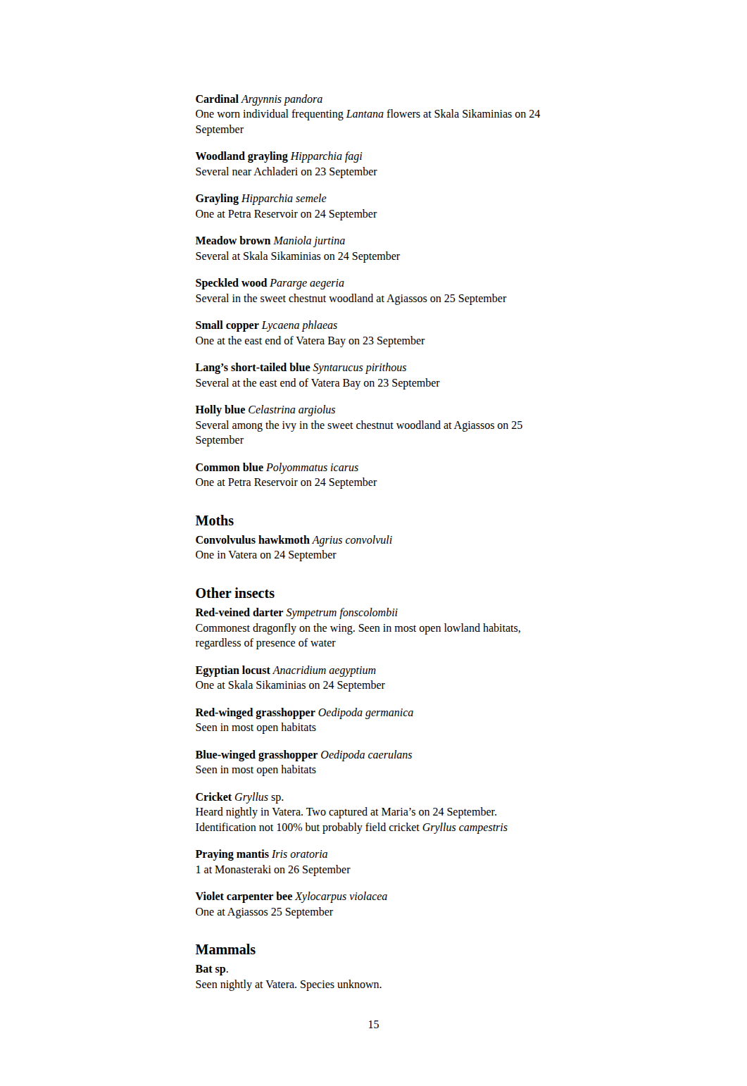Cardinal Argynnis pandora One worn individual frequenting Lantana flowers at Skala Sikaminias on 24 September
Woodland grayling Hipparchia fagi Several near Achladeri on 23 September
Grayling Hipparchia semele One at Petra Reservoir on 24 September
Meadow brown Maniola jurtina Several at Skala Sikaminias on 24 September
Speckled wood Pararge aegeria Several in the sweet chestnut woodland at Agiassos on 25 September
Small copper Lycaena phlaeas One at the east end of Vatera Bay on 23 September
Lang’s short-tailed blue Syntarucus pirithous Several at the east end of Vatera Bay on 23 September
Holly blue Celastrina argiolus Several among the ivy in the sweet chestnut woodland at Agiassos on 25 September
Common blue Polyommatus icarus One at Petra Reservoir on 24 September
Moths
Convolvulus hawkmoth Agrius convolvuli One in Vatera on 24 September
Other insects
Red-veined darter Sympetrum fonscolombii Commonest dragonfly on the wing. Seen in most open lowland habitats, regardless of presence of water
Egyptian locust Anacridium aegyptium One at Skala Sikaminias on 24 September
Red-winged grasshopper Oedipoda germanica Seen in most open habitats
Blue-winged grasshopper Oedipoda caerulans Seen in most open habitats
Cricket Gryllus sp. Heard nightly in Vatera. Two captured at Maria’s on 24 September. Identification not 100% but probably field cricket Gryllus campestris
Praying mantis Iris oratoria 1 at Monasteraki on 26 September
Violet carpenter bee Xylocarpus violacea One at Agiassos 25 September
Mammals
Bat sp. Seen nightly at Vatera. Species unknown.
15